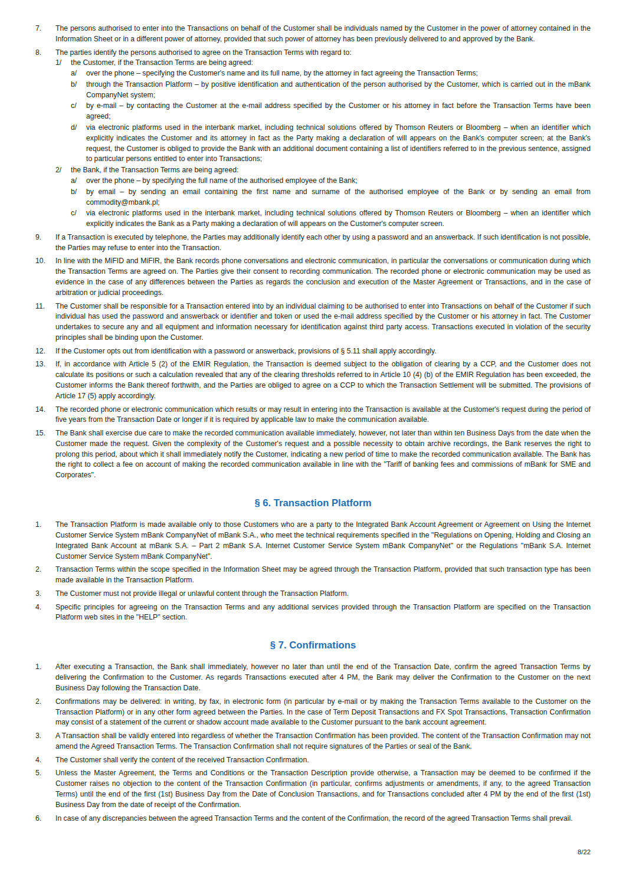The persons authorised to enter into the Transactions on behalf of the Customer shall be individuals named by the Customer in the power of attorney contained in the Information Sheet or in a different power of attorney, provided that such power of attorney has been previously delivered to and approved by the Bank.
The parties identify the persons authorised to agree on the Transaction Terms with regard to:
the Customer, if the Transaction Terms are being agreed:
over the phone – specifying the Customer's name and its full name, by the attorney in fact agreeing the Transaction Terms;
through the Transaction Platform – by positive identification and authentication of the person authorised by the Customer, which is carried out in the mBank CompanyNet system;
by e-mail – by contacting the Customer at the e-mail address specified by the Customer or his attorney in fact before the Transaction Terms have been agreed;
via electronic platforms used in the interbank market, including technical solutions offered by Thomson Reuters or Bloomberg – when an identifier which explicitly indicates the Customer and its attorney in fact as the Party making a declaration of will appears on the Bank's computer screen; at the Bank's request, the Customer is obliged to provide the Bank with an additional document containing a list of identifiers referred to in the previous sentence, assigned to particular persons entitled to enter into Transactions;
the Bank, if the Transaction Terms are being agreed:
over the phone – by specifying the full name of the authorised employee of the Bank;
by email – by sending an email containing the first name and surname of the authorised employee of the Bank or by sending an email from commodity@mbank.pl;
via electronic platforms used in the interbank market, including technical solutions offered by Thomson Reuters or Bloomberg – when an identifier which explicitly indicates the Bank as a Party making a declaration of will appears on the Customer's computer screen.
If a Transaction is executed by telephone, the Parties may additionally identify each other by using a password and an answerback. If such identification is not possible, the Parties may refuse to enter into the Transaction.
In line with the MiFID and MiFIR, the Bank records phone conversations and electronic communication, in particular the conversations or communication during which the Transaction Terms are agreed on. The Parties give their consent to recording communication. The recorded phone or electronic communication may be used as evidence in the case of any differences between the Parties as regards the conclusion and execution of the Master Agreement or Transactions, and in the case of arbitration or judicial proceedings.
The Customer shall be responsible for a Transaction entered into by an individual claiming to be authorised to enter into Transactions on behalf of the Customer if such individual has used the password and answerback or identifier and token or used the e-mail address specified by the Customer or his attorney in fact. The Customer undertakes to secure any and all equipment and information necessary for identification against third party access. Transactions executed in violation of the security principles shall be binding upon the Customer.
If the Customer opts out from identification with a password or answerback, provisions of § 5.11 shall apply accordingly.
If, in accordance with Article 5 (2) of the EMIR Regulation, the Transaction is deemed subject to the obligation of clearing by a CCP, and the Customer does not calculate its positions or such a calculation revealed that any of the clearing thresholds referred to in Article 10 (4) (b) of the EMIR Regulation has been exceeded, the Customer informs the Bank thereof forthwith, and the Parties are obliged to agree on a CCP to which the Transaction Settlement will be submitted. The provisions of Article 17 (5) apply accordingly.
The recorded phone or electronic communication which results or may result in entering into the Transaction is available at the Customer's request during the period of five years from the Transaction Date or longer if it is required by applicable law to make the communication available.
The Bank shall exercise due care to make the recorded communication available immediately, however, not later than within ten Business Days from the date when the Customer made the request. Given the complexity of the Customer's request and a possible necessity to obtain archive recordings, the Bank reserves the right to prolong this period, about which it shall immediately notify the Customer, indicating a new period of time to make the recorded communication available. The Bank has the right to collect a fee on account of making the recorded communication available in line with the "Tariff of banking fees and commissions of mBank for SME and Corporates".
§ 6. Transaction Platform
The Transaction Platform is made available only to those Customers who are a party to the Integrated Bank Account Agreement or Agreement on Using the Internet Customer Service System mBank CompanyNet of mBank S.A., who meet the technical requirements specified in the "Regulations on Opening, Holding and Closing an Integrated Bank Account at mBank S.A. – Part 2 mBank S.A. Internet Customer Service System mBank CompanyNet" or the Regulations "mBank S.A. Internet Customer Service System mBank CompanyNet".
Transaction Terms within the scope specified in the Information Sheet may be agreed through the Transaction Platform, provided that such transaction type has been made available in the Transaction Platform.
The Customer must not provide illegal or unlawful content through the Transaction Platform.
Specific principles for agreeing on the Transaction Terms and any additional services provided through the Transaction Platform are specified on the Transaction Platform web sites in the "HELP" section.
§ 7. Confirmations
After executing a Transaction, the Bank shall immediately, however no later than until the end of the Transaction Date, confirm the agreed Transaction Terms by delivering the Confirmation to the Customer. As regards Transactions executed after 4 PM, the Bank may deliver the Confirmation to the Customer on the next Business Day following the Transaction Date.
Confirmations may be delivered: in writing, by fax, in electronic form (in particular by e-mail or by making the Transaction Terms available to the Customer on the Transaction Platform) or in any other form agreed between the Parties. In the case of Term Deposit Transactions and FX Spot Transactions, Transaction Confirmation may consist of a statement of the current or shadow account made available to the Customer pursuant to the bank account agreement.
A Transaction shall be validly entered into regardless of whether the Transaction Confirmation has been provided. The content of the Transaction Confirmation may not amend the Agreed Transaction Terms. The Transaction Confirmation shall not require signatures of the Parties or seal of the Bank.
The Customer shall verify the content of the received Transaction Confirmation.
Unless the Master Agreement, the Terms and Conditions or the Transaction Description provide otherwise, a Transaction may be deemed to be confirmed if the Customer raises no objection to the content of the Transaction Confirmation (in particular, confirms adjustments or amendments, if any, to the agreed Transaction Terms) until the end of the first (1st) Business Day from the Date of Conclusion Transactions, and for Transactions concluded after 4 PM by the end of the first (1st) Business Day from the date of receipt of the Confirmation.
In case of any discrepancies between the agreed Transaction Terms and the content of the Confirmation, the record of the agreed Transaction Terms shall prevail.
8/22